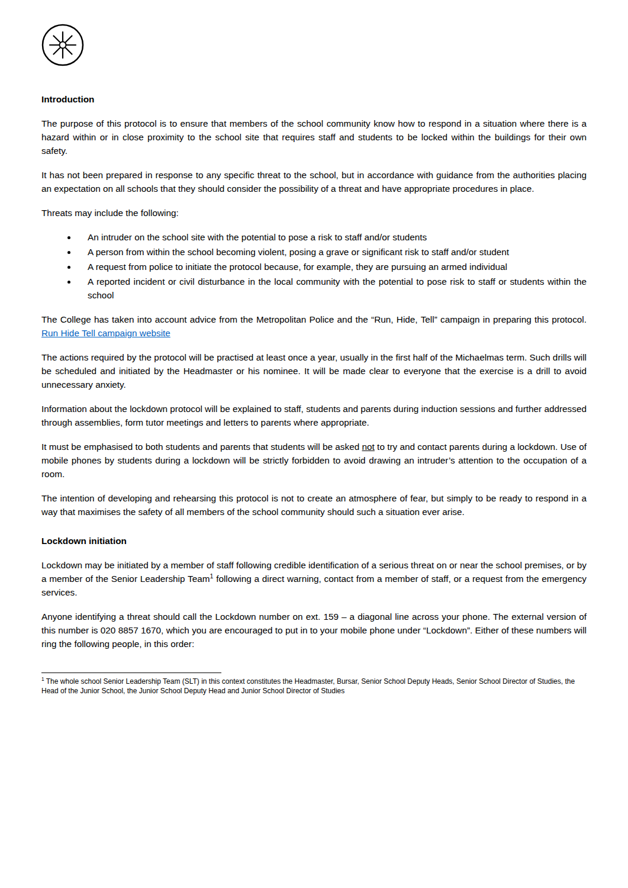Introduction
The purpose of this protocol is to ensure that members of the school community know how to respond in a situation where there is a hazard within or in close proximity to the school site that requires staff and students to be locked within the buildings for their own safety.
It has not been prepared in response to any specific threat to the school, but in accordance with guidance from the authorities placing an expectation on all schools that they should consider the possibility of a threat and have appropriate procedures in place.
Threats may include the following:
An intruder on the school site with the potential to pose a risk to staff and/or students
A person from within the school becoming violent, posing a grave or significant risk to staff and/or student
A request from police to initiate the protocol because, for example, they are pursuing an armed individual
A reported incident or civil disturbance in the local community with the potential to pose risk to staff or students within the school
The College has taken into account advice from the Metropolitan Police and the “Run, Hide, Tell” campaign in preparing this protocol. Run Hide Tell campaign website
The actions required by the protocol will be practised at least once a year, usually in the first half of the Michaelmas term. Such drills will be scheduled and initiated by the Headmaster or his nominee. It will be made clear to everyone that the exercise is a drill to avoid unnecessary anxiety.
Information about the lockdown protocol will be explained to staff, students and parents during induction sessions and further addressed through assemblies, form tutor meetings and letters to parents where appropriate.
It must be emphasised to both students and parents that students will be asked not to try and contact parents during a lockdown. Use of mobile phones by students during a lockdown will be strictly forbidden to avoid drawing an intruder’s attention to the occupation of a room.
The intention of developing and rehearsing this protocol is not to create an atmosphere of fear, but simply to be ready to respond in a way that maximises the safety of all members of the school community should such a situation ever arise.
Lockdown initiation
Lockdown may be initiated by a member of staff following credible identification of a serious threat on or near the school premises, or by a member of the Senior Leadership Team1 following a direct warning, contact from a member of staff, or a request from the emergency services.
Anyone identifying a threat should call the Lockdown number on ext. 159 – a diagonal line across your phone. The external version of this number is 020 8857 1670, which you are encouraged to put in to your mobile phone under “Lockdown”. Either of these numbers will ring the following people, in this order:
1 The whole school Senior Leadership Team (SLT) in this context constitutes the Headmaster, Bursar, Senior School Deputy Heads, Senior School Director of Studies, the Head of the Junior School, the Junior School Deputy Head and Junior School Director of Studies